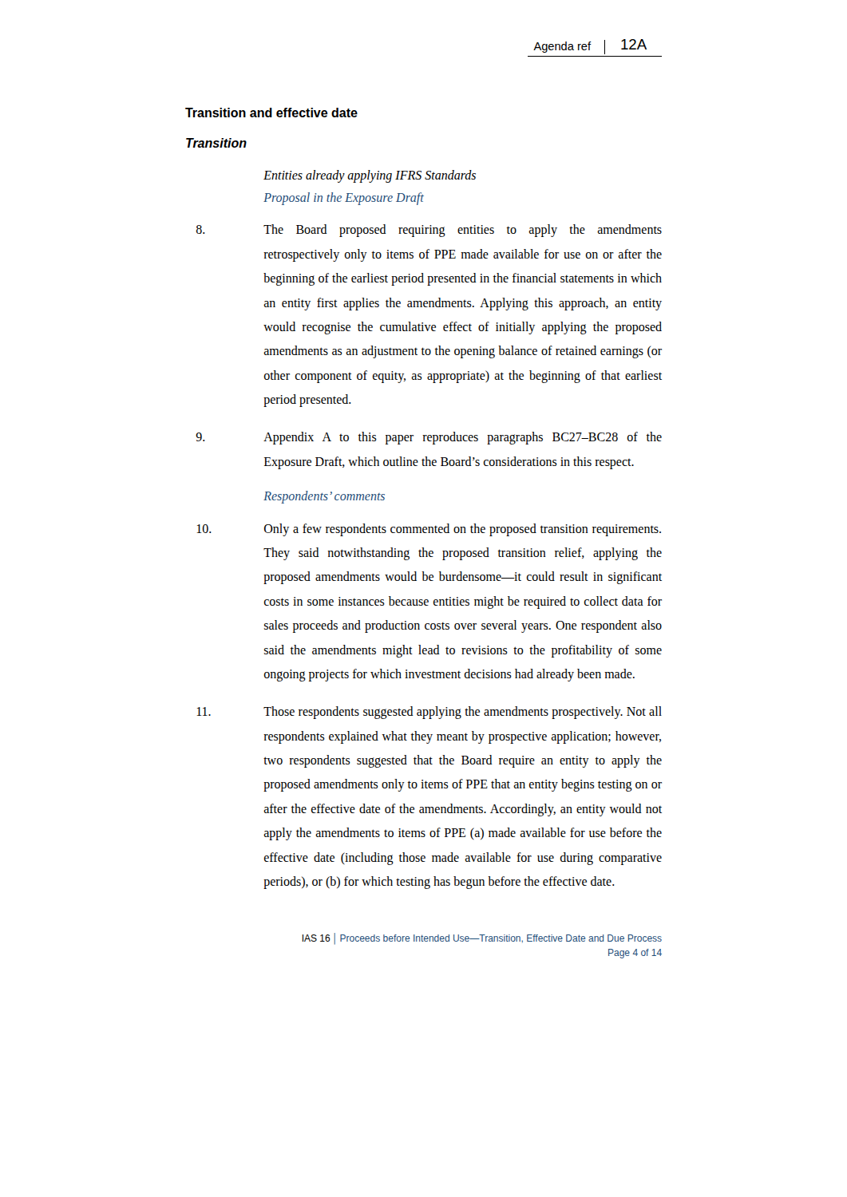Agenda ref 12A
Transition and effective date
Transition
Entities already applying IFRS Standards
Proposal in the Exposure Draft
8. The Board proposed requiring entities to apply the amendments retrospectively only to items of PPE made available for use on or after the beginning of the earliest period presented in the financial statements in which an entity first applies the amendments. Applying this approach, an entity would recognise the cumulative effect of initially applying the proposed amendments as an adjustment to the opening balance of retained earnings (or other component of equity, as appropriate) at the beginning of that earliest period presented.
9. Appendix A to this paper reproduces paragraphs BC27–BC28 of the Exposure Draft, which outline the Board’s considerations in this respect.
Respondents’ comments
10. Only a few respondents commented on the proposed transition requirements. They said notwithstanding the proposed transition relief, applying the proposed amendments would be burdensome—it could result in significant costs in some instances because entities might be required to collect data for sales proceeds and production costs over several years. One respondent also said the amendments might lead to revisions to the profitability of some ongoing projects for which investment decisions had already been made.
11. Those respondents suggested applying the amendments prospectively. Not all respondents explained what they meant by prospective application; however, two respondents suggested that the Board require an entity to apply the proposed amendments only to items of PPE that an entity begins testing on or after the effective date of the amendments. Accordingly, an entity would not apply the amendments to items of PPE (a) made available for use before the effective date (including those made available for use during comparative periods), or (b) for which testing has begun before the effective date.
IAS 16│Proceeds before Intended Use—Transition, Effective Date and Due Process
Page 4 of 14